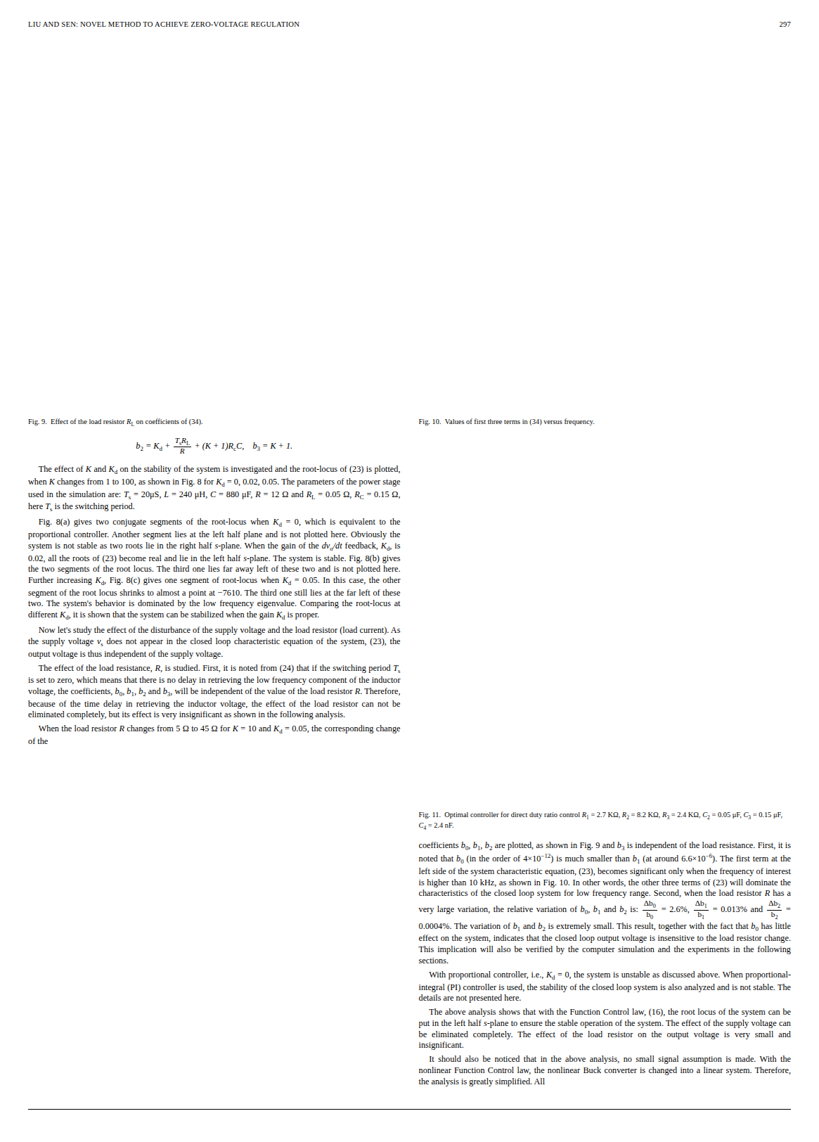LIU AND SEN: NOVEL METHOD TO ACHIEVE ZERO-VOLTAGE REGULATION 297
Fig. 9. Effect of the load resistor RL on coefficients of (34).
b2 = Kd + TsRL R + (K + 1)RcC, b3 = K + 1.
The effect of K and Kd on the stability of the system is investigated and the root-locus of (23) is plotted, when K changes from 1 to 100, as shown in Fig. 8 for Kd = 0, 0.02, 0.05. The parameters of the power stage used in the simulation are: Ts = 20μS, L = 240 μH, C = 880 μF, R = 12 Ω and RL = 0.05 Ω, RC = 0.15 Ω, here Ts is the switching period.
Fig. 8(a) gives two conjugate segments of the root-locus when Kd = 0, which is equivalent to the proportional controller. Another segment lies at the left half plane and is not plotted here. Obviously the system is not stable as two roots lie in the right half s-plane. When the gain of the dvo/dt feedback, Kd, is 0.02, all the roots of (23) become real and lie in the left half s-plane. The system is stable. Fig. 8(b) gives the two segments of the root locus. The third one lies far away left of these two and is not plotted here. Further increasing Kd, Fig. 8(c) gives one segment of root-locus when Kd = 0.05. In this case, the other segment of the root locus shrinks to almost a point at −7610. The third one still lies at the far left of these two. The system's behavior is dominated by the low frequency eigenvalue. Comparing the root-locus at different Kd, it is shown that the system can be stabilized when the gain Kd is proper.
Now let's study the effect of the disturbance of the supply voltage and the load resistor (load current). As the supply voltage vs does not appear in the closed loop characteristic equation of the system, (23), the output voltage is thus independent of the supply voltage.
The effect of the load resistance, R, is studied. First, it is noted from (24) that if the switching period Ts is set to zero, which means that there is no delay in retrieving the low frequency component of the inductor voltage, the coefficients, b0, b1, b2 and b3, will be independent of the value of the load resistor R. Therefore, because of the time delay in retrieving the inductor voltage, the effect of the load resistor can not be eliminated completely, but its effect is very insignificant as shown in the following analysis.
When the load resistor R changes from 5 Ω to 45 Ω for K = 10 and Kd = 0.05, the corresponding change of the
Fig. 10. Values of first three terms in (34) versus frequency.
Fig. 11. Optimal controller for direct duty ratio control R1 = 2.7 KΩ, R2 = 8.2 KΩ, R3 = 2.4 KΩ, C2 = 0.05 μF, C3 = 0.15 μF, C4 = 2.4 nF.
coefficients b0, b1, b2 are plotted, as shown in Fig. 9 and b3 is independent of the load resistance. First, it is noted that b0 (in the order of 4×10−12) is much smaller than b1 (at around 6.6×10−6). The first term at the left side of the system characteristic equation, (23), becomes significant only when the frequency of interest is higher than 10 kHz, as shown in Fig. 10. In other words, the other three terms of (23) will dominate the characteristics of the closed loop system for low frequency range. Second, when the load resistor R has a very large variation, the relative variation of b0, b1 and b2 is: Δb0 b0 = 2.6%, Δb1 b1 = 0.013% and Δb2 b2 = 0.0004%. The variation of b1 and b2 is extremely small. This result, together with the fact that b0 has little effect on the system, indicates that the closed loop output voltage is insensitive to the load resistor change. This implication will also be verified by the computer simulation and the experiments in the following sections.
With proportional controller, i.e., Kd = 0, the system is unstable as discussed above. When proportional-integral (PI) controller is used, the stability of the closed loop system is also analyzed and is not stable. The details are not presented here.
The above analysis shows that with the Function Control law, (16), the root locus of the system can be put in the left half s-plane to ensure the stable operation of the system. The effect of the supply voltage can be eliminated completely. The effect of the load resistor on the output voltage is very small and insignificant.
It should also be noticed that in the above analysis, no small signal assumption is made. With the nonlinear Function Control law, the nonlinear Buck converter is changed into a linear system. Therefore, the analysis is greatly simplified. All